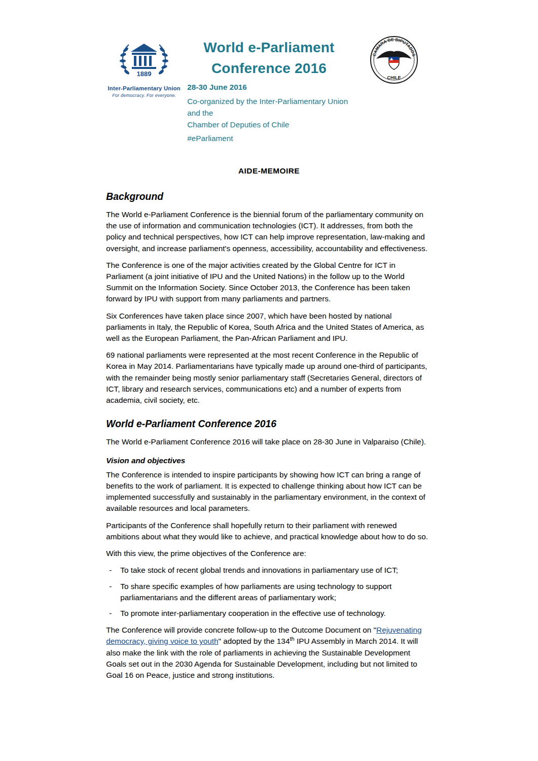1889
Inter-Parliamentary Union For democracy. For everyone.
World e-Parliament Conference 2016
28-30 June 2016
Co-organized by the Inter-Parliamentary Union and the
Chamber of Deputies of Chile
#eParliament
CAMARA DE DIPUTADOS CHILE
AIDE-MEMOIRE
Background
The World e-Parliament Conference is the biennial forum of the parliamentary community on the use of information and communication technologies (ICT). It addresses, from both the policy and technical perspectives, how ICT can help improve representation, law-making and oversight, and increase parliament's openness, accessibility, accountability and effectiveness.
The Conference is one of the major activities created by the Global Centre for ICT in Parliament (a joint initiative of IPU and the United Nations) in the follow up to the World Summit on the Information Society. Since October 2013, the Conference has been taken forward by IPU with support from many parliaments and partners.
Six Conferences have taken place since 2007, which have been hosted by national parliaments in Italy, the Republic of Korea, South Africa and the United States of America, as well as the European Parliament, the Pan-African Parliament and IPU.
69 national parliaments were represented at the most recent Conference in the Republic of Korea in May 2014. Parliamentarians have typically made up around one-third of participants, with the remainder being mostly senior parliamentary staff (Secretaries General, directors of ICT, library and research services, communications etc) and a number of experts from academia, civil society, etc.
World e-Parliament Conference 2016
The World e-Parliament Conference 2016 will take place on 28-30 June in Valparaiso (Chile).
Vision and objectives
The Conference is intended to inspire participants by showing how ICT can bring a range of benefits to the work of parliament. It is expected to challenge thinking about how ICT can be implemented successfully and sustainably in the parliamentary environment, in the context of available resources and local parameters.
Participants of the Conference shall hopefully return to their parliament with renewed ambitions about what they would like to achieve, and practical knowledge about how to do so.
With this view, the prime objectives of the Conference are:
To take stock of recent global trends and innovations in parliamentary use of ICT;
To share specific examples of how parliaments are using technology to support parliamentarians and the different areas of parliamentary work;
To promote inter-parliamentary cooperation in the effective use of technology.
The Conference will provide concrete follow-up to the Outcome Document on "Rejuvenating democracy, giving voice to youth" adopted by the 134th IPU Assembly in March 2014. It will also make the link with the role of parliaments in achieving the Sustainable Development Goals set out in the 2030 Agenda for Sustainable Development, including but not limited to Goal 16 on Peace, justice and strong institutions.